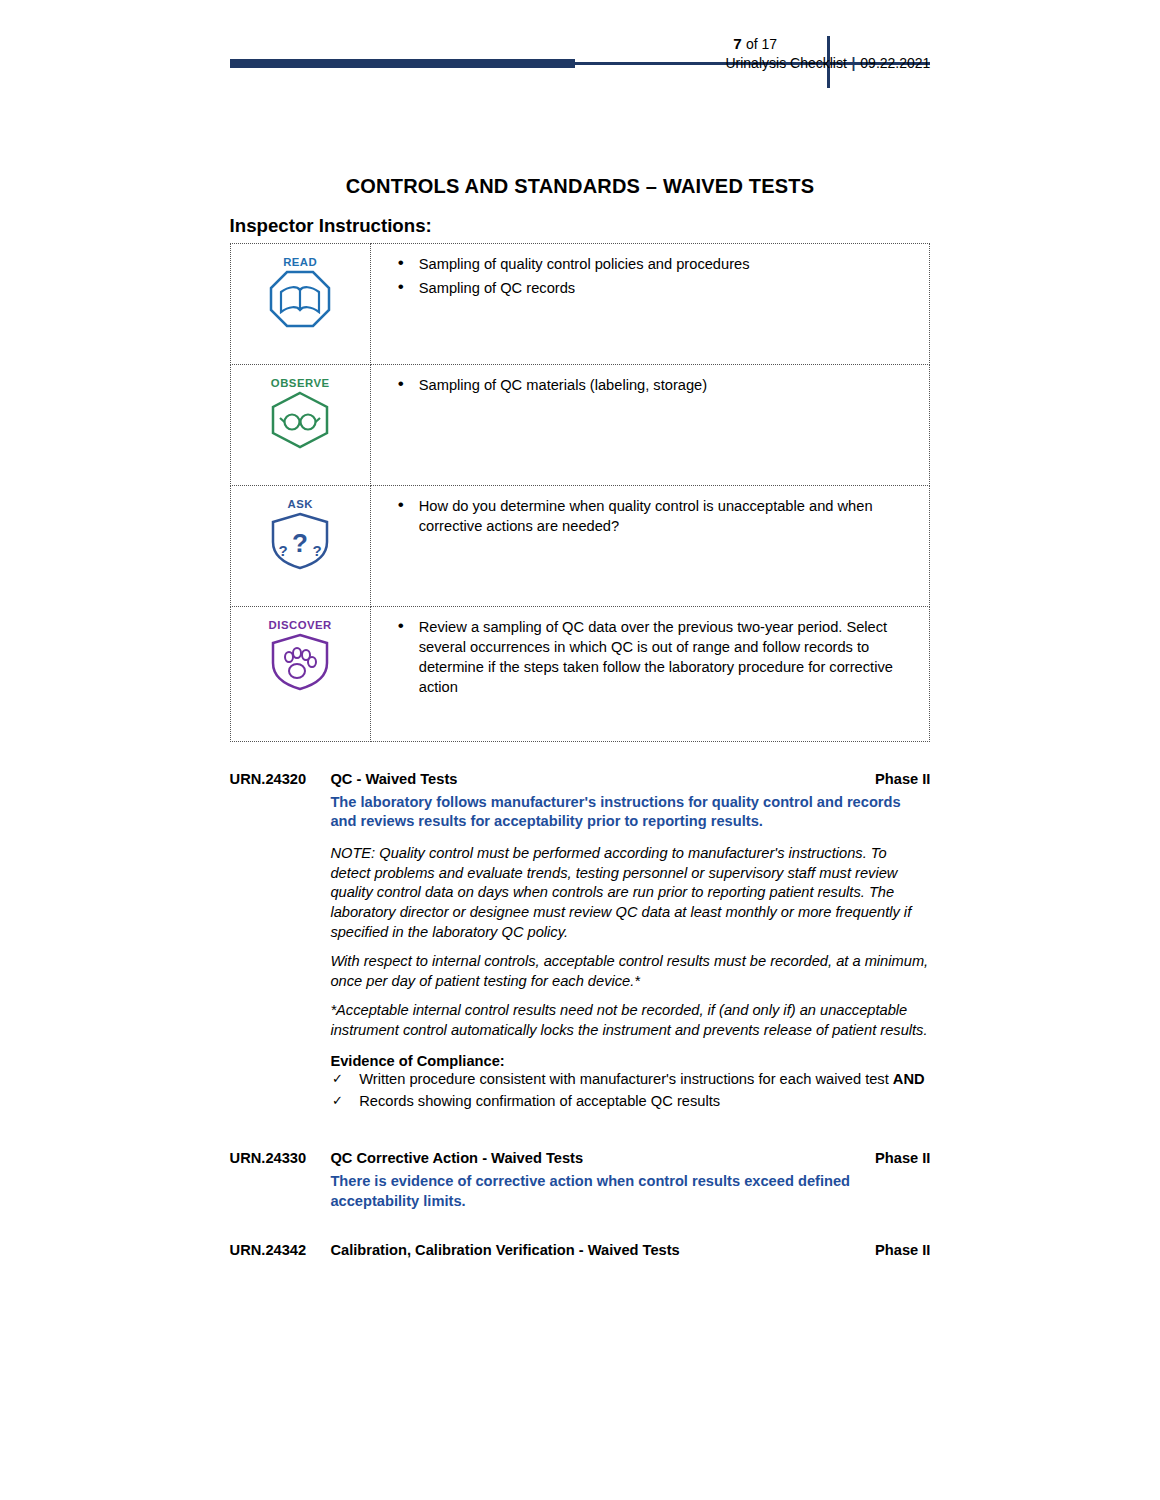7 of 17
Urinalysis Checklist|09.22.2021
CONTROLS AND STANDARDS – WAIVED TESTS
Inspector Instructions:
| READ | Sampling of quality control policies and procedures Sampling of QC records |
| OBSERVE | Sampling of QC materials (labeling, storage) |
| ASK ? ? ? | How do you determine when quality control is unacceptable and when corrective actions are needed? |
| DISCOVER | Review a sampling of QC data over the previous two-year period. Select several occurrences in which QC is out of range and follow records to determine if the steps taken follow the laboratory procedure for corrective action |
URN.24320 QC - Waived Tests Phase II
The laboratory follows manufacturer's instructions for quality control and records and reviews results for acceptability prior to reporting results.
NOTE: Quality control must be performed according to manufacturer's instructions. To detect problems and evaluate trends, testing personnel or supervisory staff must review quality control data on days when controls are run prior to reporting patient results. The laboratory director or designee must review QC data at least monthly or more frequently if specified in the laboratory QC policy.
With respect to internal controls, acceptable control results must be recorded, at a minimum, once per day of patient testing for each device.*
*Acceptable internal control results need not be recorded, if (and only if) an unacceptable instrument control automatically locks the instrument and prevents release of patient results.
Evidence of Compliance:
Written procedure consistent with manufacturer's instructions for each waived test AND
Records showing confirmation of acceptable QC results
URN.24330 QC Corrective Action - Waived Tests Phase II
There is evidence of corrective action when control results exceed defined acceptability limits.
URN.24342 Calibration, Calibration Verification - Waived Tests Phase II